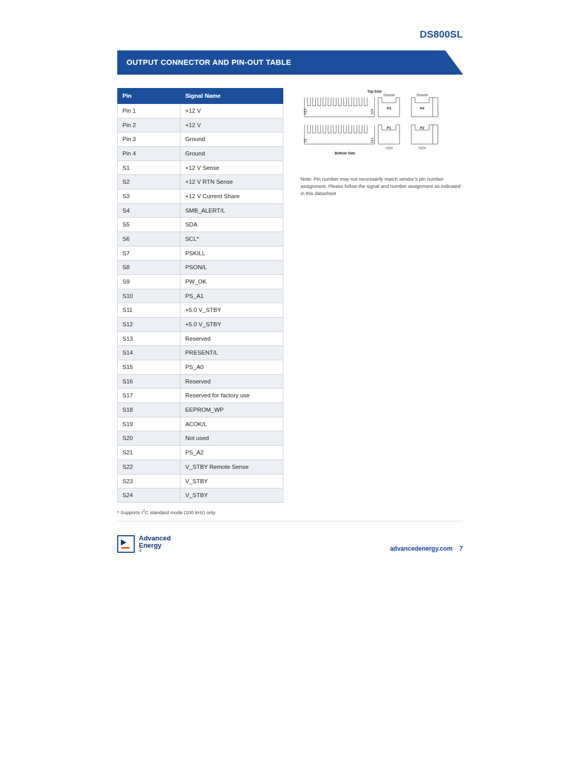DS800SL
OUTPUT CONNECTOR AND PIN-OUT TABLE
| Pin | Signal Name |
| --- | --- |
| Pin 1 | +12 V |
| Pin 2 | +12 V |
| Pin 3 | Ground |
| Pin 4 | Ground |
| S1 | +12 V Sense |
| S2 | +12 V RTN Sense |
| S3 | +12 V Current Share |
| S4 | SMB_ALERT/L |
| S5 | SDA |
| S6 | SCL* |
| S7 | PSKILL |
| S8 | PSON/L |
| S9 | PW_OK |
| S10 | PS_A1 |
| S11 | +5.0 V_STBY |
| S12 | +5.0 V_STBY |
| S13 | Reserved |
| S14 | PRESENT/L |
| S15 | PS_A0 |
| S16 | Reserved |
| S17 | Reserved for factory use |
| S18 | EEPROM_WP |
| S19 | ACOK/L |
| S20 | Not used |
| S21 | PS_A2 |
| S22 | V_STBY Remote Sense |
| S23 | V_STBY |
| S24 | V_STBY |
* Supports I2C standard mode (100 kHz) only
Top Side S13 S24 Ground Ground P3 P4 S1 S12 P1 P2 +12V +12V Bottom Side
Note: Pin number may not necessarily match vendor’s pin number assignment. Please follow the signal and number assignment as indicated in this datasheet
Advanced Energy®
advancedenergy.com 7